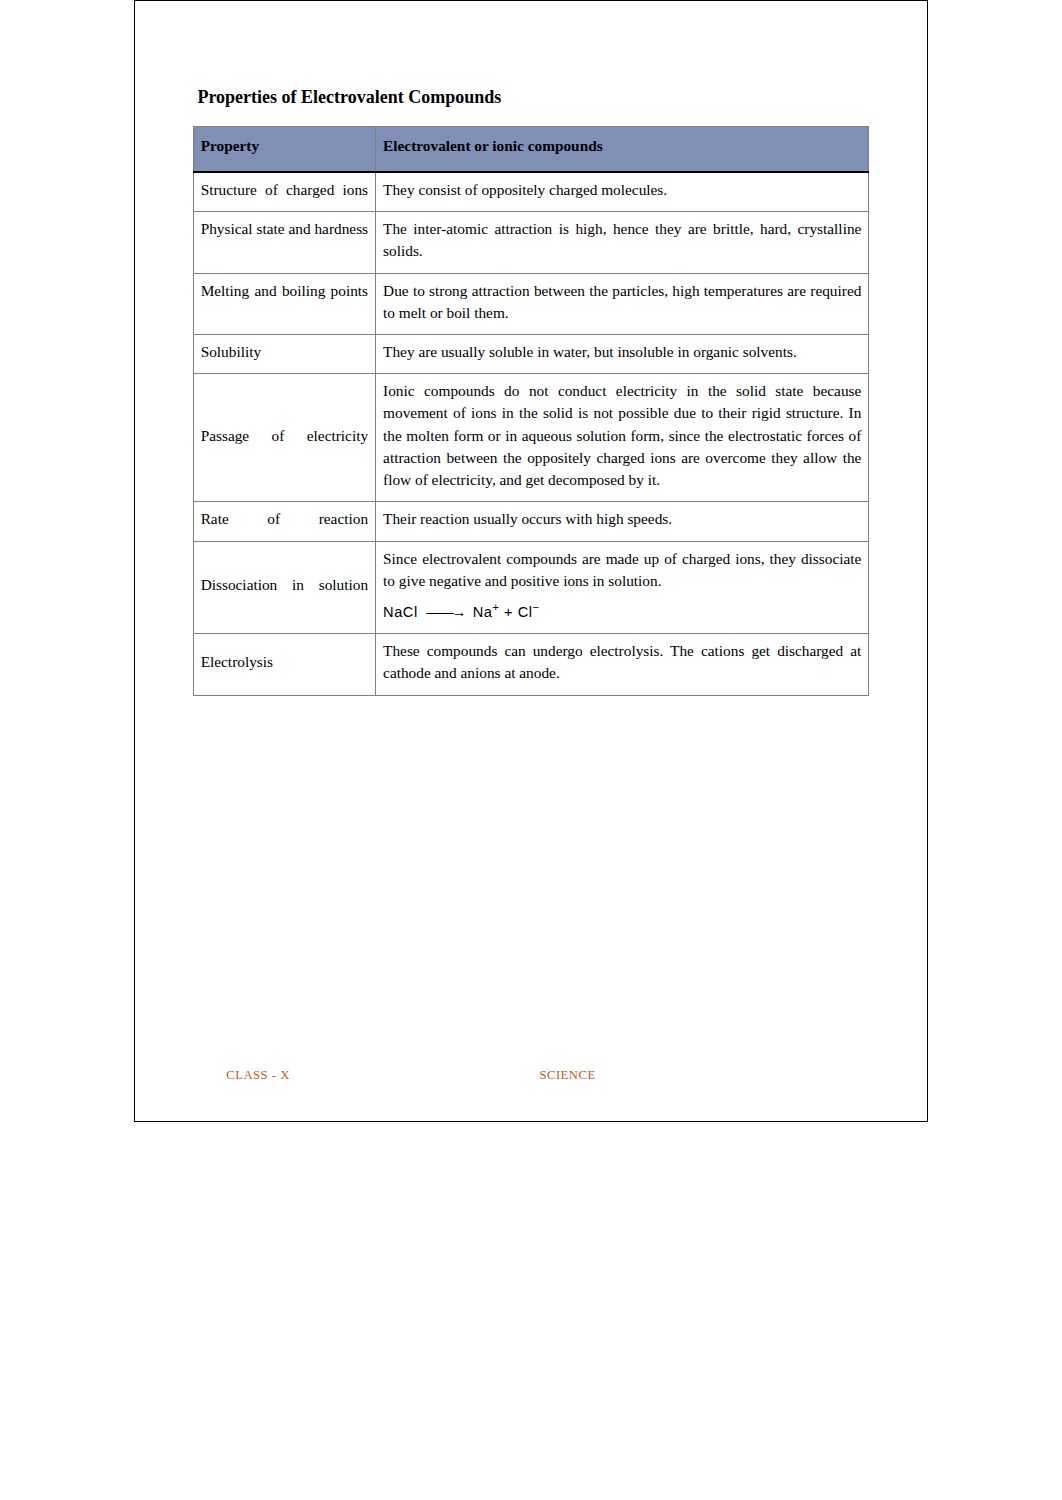Properties of Electrovalent Compounds
| Property | Electrovalent or ionic compounds |
| --- | --- |
| Structure of charged ions | They consist of oppositely charged molecules. |
| Physical state and hardness | The inter-atomic attraction is high, hence they are brittle, hard, crystalline solids. |
| Melting and boiling points | Due to strong attraction between the particles, high temperatures are required to melt or boil them. |
| Solubility | They are usually soluble in water, but insoluble in organic solvents. |
| Passage of electricity | Ionic compounds do not conduct electricity in the solid state because movement of ions in the solid is not possible due to their rigid structure. In the molten form or in aqueous solution form, since the electrostatic forces of attraction between the oppositely charged ions are overcome they allow the flow of electricity, and get decomposed by it. |
| Rate of reaction | Their reaction usually occurs with high speeds. |
| Dissociation in solution | Since electrovalent compounds are made up of charged ions, they dissociate to give negative and positive ions in solution. NaCl ——→ Na + + Cl − |
| Electrolysis | These compounds can undergo electrolysis. The cations get discharged at cathode and anions at anode. |
CLASS - X SCIENCE